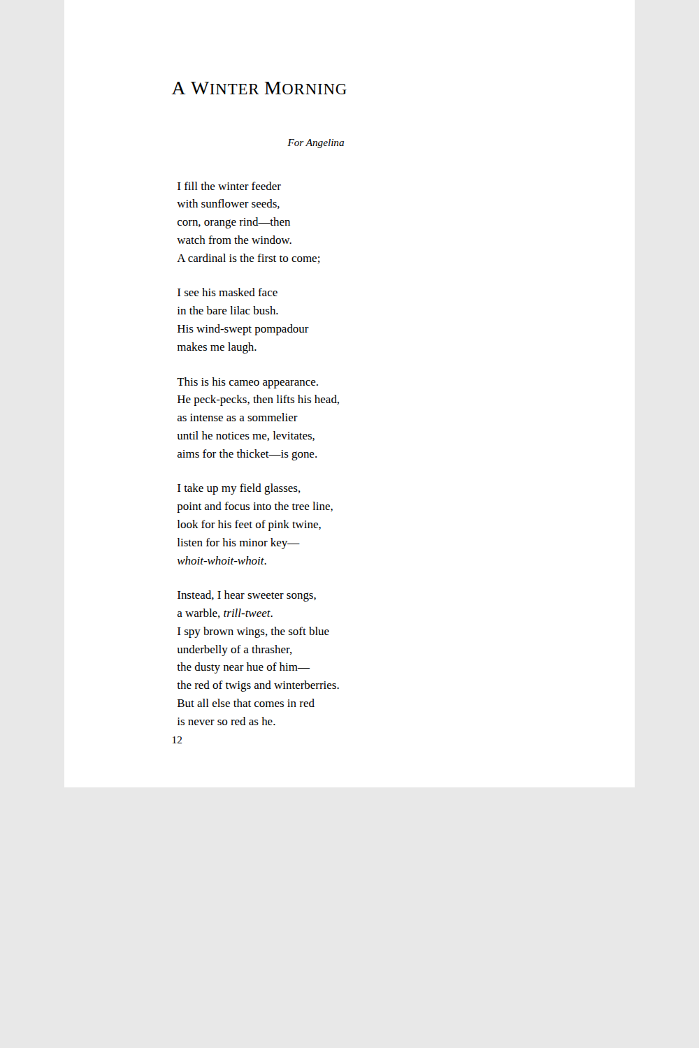A Winter Morning
For Angelina
I fill the winter feeder
with sunflower seeds,
corn, orange rind—then
watch from the window.
A cardinal is the first to come;
I see his masked face
in the bare lilac bush.
His wind-swept pompadour
makes me laugh.
This is his cameo appearance.
He peck-pecks, then lifts his head,
as intense as a sommelier
until he notices me, levitates,
aims for the thicket—is gone.
I take up my field glasses,
point and focus into the tree line,
look for his feet of pink twine,
listen for his minor key—
whoit-whoit-whoit.
Instead, I hear sweeter songs,
a warble, trill-tweet.
I spy brown wings, the soft blue
underbelly of a thrasher,
the dusty near hue of him—
the red of twigs and winterberries.
But all else that comes in red
is never so red as he.
12